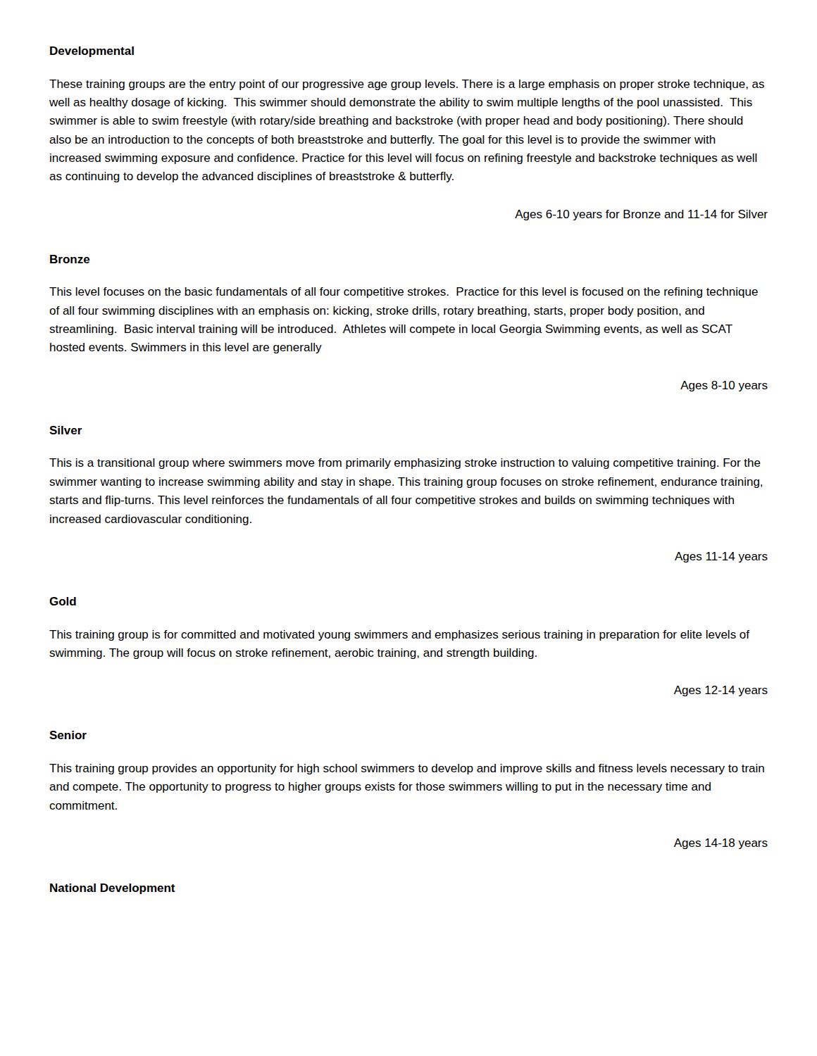Developmental
These training groups are the entry point of our progressive age group levels. There is a large emphasis on proper stroke technique, as well as healthy dosage of kicking. This swimmer should demonstrate the ability to swim multiple lengths of the pool unassisted. This swimmer is able to swim freestyle (with rotary/side breathing and backstroke (with proper head and body positioning). There should also be an introduction to the concepts of both breaststroke and butterfly. The goal for this level is to provide the swimmer with increased swimming exposure and confidence. Practice for this level will focus on refining freestyle and backstroke techniques as well as continuing to develop the advanced disciplines of breaststroke & butterfly.
Ages 6-10 years for Bronze and 11-14 for Silver
Bronze
This level focuses on the basic fundamentals of all four competitive strokes. Practice for this level is focused on the refining technique of all four swimming disciplines with an emphasis on: kicking, stroke drills, rotary breathing, starts, proper body position, and streamlining. Basic interval training will be introduced. Athletes will compete in local Georgia Swimming events, as well as SCAT hosted events. Swimmers in this level are generally
Ages 8-10 years
Silver
This is a transitional group where swimmers move from primarily emphasizing stroke instruction to valuing competitive training. For the swimmer wanting to increase swimming ability and stay in shape. This training group focuses on stroke refinement, endurance training, starts and flip-turns. This level reinforces the fundamentals of all four competitive strokes and builds on swimming techniques with increased cardiovascular conditioning.
Ages 11-14 years
Gold
This training group is for committed and motivated young swimmers and emphasizes serious training in preparation for elite levels of swimming. The group will focus on stroke refinement, aerobic training, and strength building.
Ages 12-14 years
Senior
This training group provides an opportunity for high school swimmers to develop and improve skills and fitness levels necessary to train and compete. The opportunity to progress to higher groups exists for those swimmers willing to put in the necessary time and commitment.
Ages 14-18 years
National Development